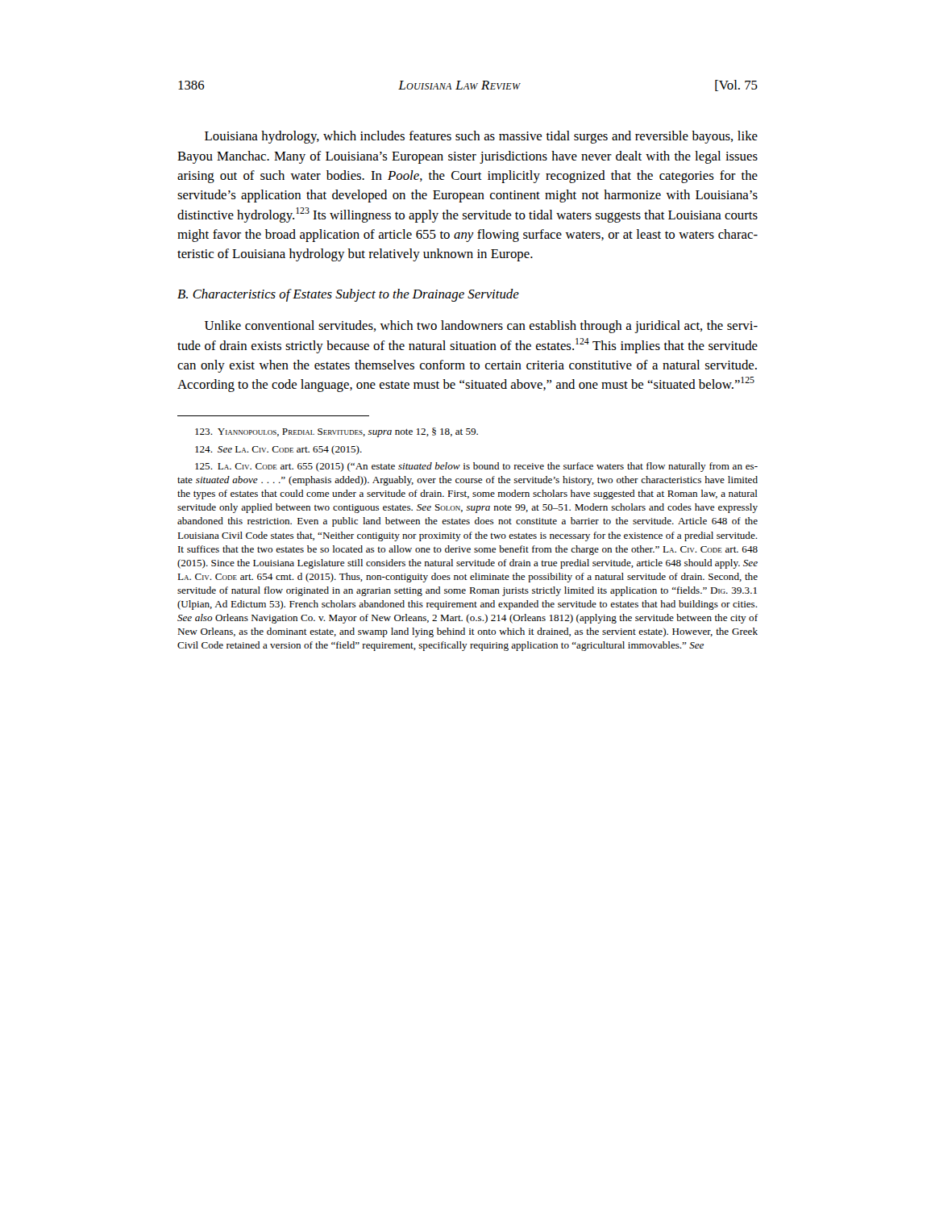1386 Louisiana Law Review [Vol. 75
Louisiana hydrology, which includes features such as massive tidal surges and reversible bayous, like Bayou Manchac. Many of Louisiana’s European sister jurisdictions have never dealt with the legal issues arising out of such water bodies. In Poole, the Court implicitly recognized that the categories for the servitude’s application that developed on the European continent might not harmonize with Louisiana’s distinctive hydrology.123 Its willingness to apply the servitude to tidal waters suggests that Louisiana courts might favor the broad application of article 655 to any flowing surface waters, or at least to waters characteristic of Louisiana hydrology but relatively unknown in Europe.
B. Characteristics of Estates Subject to the Drainage Servitude
Unlike conventional servitudes, which two landowners can establish through a juridical act, the servitude of drain exists strictly because of the natural situation of the estates.124 This implies that the servitude can only exist when the estates themselves conform to certain criteria constitutive of a natural servitude. According to the code language, one estate must be “situated above,” and one must be “situated below.”125
123. Yiannopoulos, Predial Servitudes, supra note 12, § 18, at 59.
124. See La. Civ. Code art. 654 (2015).
125. La. Civ. Code art. 655 (2015) (“An estate situated below is bound to receive the surface waters that flow naturally from an estate situated above . . . .” (emphasis added)). Arguably, over the course of the servitude’s history, two other characteristics have limited the types of estates that could come under a servitude of drain. First, some modern scholars have suggested that at Roman law, a natural servitude only applied between two contiguous estates. See Solon, supra note 99, at 50–51. Modern scholars and codes have expressly abandoned this restriction. Even a public land between the estates does not constitute a barrier to the servitude. Article 648 of the Louisiana Civil Code states that, “Neither contiguity nor proximity of the two estates is necessary for the existence of a predial servitude. It suffices that the two estates be so located as to allow one to derive some benefit from the charge on the other.” La. Civ. Code art. 648 (2015). Since the Louisiana Legislature still considers the natural servitude of drain a true predial servitude, article 648 should apply. See La. Civ. Code art. 654 cmt. d (2015). Thus, non-contiguity does not eliminate the possibility of a natural servitude of drain. Second, the servitude of natural flow originated in an agrarian setting and some Roman jurists strictly limited its application to “fields.” Dig. 39.3.1 (Ulpian, Ad Edictum 53). French scholars abandoned this requirement and expanded the servitude to estates that had buildings or cities. See also Orleans Navigation Co. v. Mayor of New Orleans, 2 Mart. (o.s.) 214 (Orleans 1812) (applying the servitude between the city of New Orleans, as the dominant estate, and swamp land lying behind it onto which it drained, as the servient estate). However, the Greek Civil Code retained a version of the “field” requirement, specifically requiring application to “agricultural immovables.” See